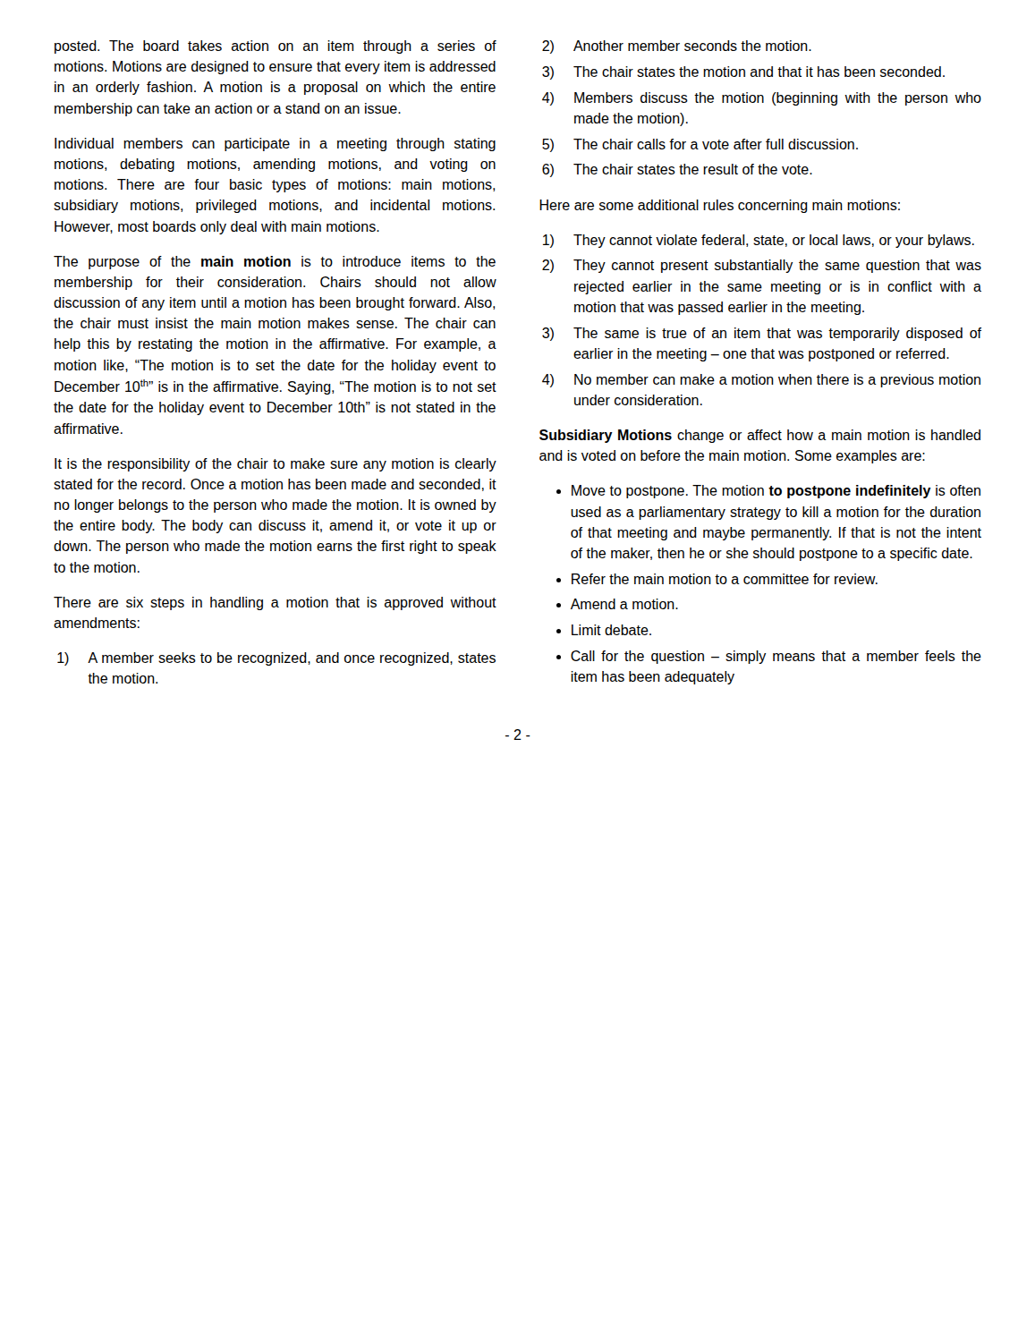posted. The board takes action on an item through a series of motions. Motions are designed to ensure that every item is addressed in an orderly fashion. A motion is a proposal on which the entire membership can take an action or a stand on an issue.
Individual members can participate in a meeting through stating motions, debating motions, amending motions, and voting on motions. There are four basic types of motions: main motions, subsidiary motions, privileged motions, and incidental motions. However, most boards only deal with main motions.
The purpose of the main motion is to introduce items to the membership for their consideration. Chairs should not allow discussion of any item until a motion has been brought forward. Also, the chair must insist the main motion makes sense. The chair can help this by restating the motion in the affirmative. For example, a motion like, “The motion is to set the date for the holiday event to December 10th” is in the affirmative. Saying, “The motion is to not set the date for the holiday event to December 10th” is not stated in the affirmative.
It is the responsibility of the chair to make sure any motion is clearly stated for the record. Once a motion has been made and seconded, it no longer belongs to the person who made the motion. It is owned by the entire body. The body can discuss it, amend it, or vote it up or down. The person who made the motion earns the first right to speak to the motion.
There are six steps in handling a motion that is approved without amendments:
A member seeks to be recognized, and once recognized, states the motion.
Another member seconds the motion.
The chair states the motion and that it has been seconded.
Members discuss the motion (beginning with the person who made the motion).
The chair calls for a vote after full discussion.
The chair states the result of the vote.
Here are some additional rules concerning main motions:
They cannot violate federal, state, or local laws, or your bylaws.
They cannot present substantially the same question that was rejected earlier in the same meeting or is in conflict with a motion that was passed earlier in the meeting.
The same is true of an item that was temporarily disposed of earlier in the meeting – one that was postponed or referred.
No member can make a motion when there is a previous motion under consideration.
Subsidiary Motions change or affect how a main motion is handled and is voted on before the main motion. Some examples are:
Move to postpone. The motion to postpone indefinitely is often used as a parliamentary strategy to kill a motion for the duration of that meeting and maybe permanently. If that is not the intent of the maker, then he or she should postpone to a specific date.
Refer the main motion to a committee for review.
Amend a motion.
Limit debate.
Call for the question – simply means that a member feels the item has been adequately
- 2 -